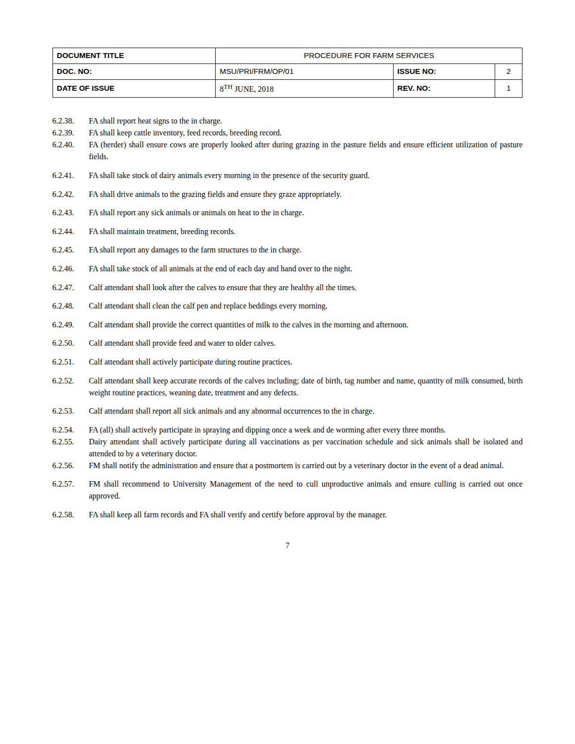| DOCUMENT TITLE | PROCEDURE FOR FARM SERVICES |
| DOC. NO: | MSU/PRI/FRM/OP/01 | ISSUE NO: | 2 |
| DATE OF ISSUE | 8 TH JUNE, 2018 | REV. NO: | 1 |
6.2.38. FA shall report heat signs to the in charge.
6.2.39. FA shall keep cattle inventory, feed records, breeding record.
6.2.40. FA (herder) shall ensure cows are properly looked after during grazing in the pasture fields and ensure efficient utilization of pasture fields.
6.2.41. FA shall take stock of dairy animals every morning in the presence of the security guard.
6.2.42. FA shall drive animals to the grazing fields and ensure they graze appropriately.
6.2.43. FA shall report any sick animals or animals on heat to the in charge.
6.2.44. FA shall maintain treatment, breeding records.
6.2.45. FA shall report any damages to the farm structures to the in charge.
6.2.46. FA shall take stock of all animals at the end of each day and hand over to the night.
6.2.47. Calf attendant shall look after the calves to ensure that they are healthy all the times.
6.2.48. Calf attendant shall clean the calf pen and replace beddings every morning.
6.2.49. Calf attendant shall provide the correct quantities of milk to the calves in the morning and afternoon.
6.2.50. Calf attendant shall provide feed and water to older calves.
6.2.51. Calf attendant shall actively participate during routine practices.
6.2.52. Calf attendant shall keep accurate records of the calves including; date of birth, tag number and name, quantity of milk consumed, birth weight routine practices, weaning date, treatment and any defects.
6.2.53. Calf attendant shall report all sick animals and any abnormal occurrences to the in charge.
6.2.54. FA (all) shall actively participate in spraying and dipping once a week and de worming after every three months.
6.2.55. Dairy attendant shall actively participate during all vaccinations as per vaccination schedule and sick animals shall be isolated and attended to by a veterinary doctor.
6.2.56. FM shall notify the administration and ensure that a postmortem is carried out by a veterinary doctor in the event of a dead animal.
6.2.57. FM shall recommend to University Management of the need to cull unproductive animals and ensure culling is carried out once approved.
6.2.58. FA shall keep all farm records and FA shall verify and certify before approval by the manager.
7